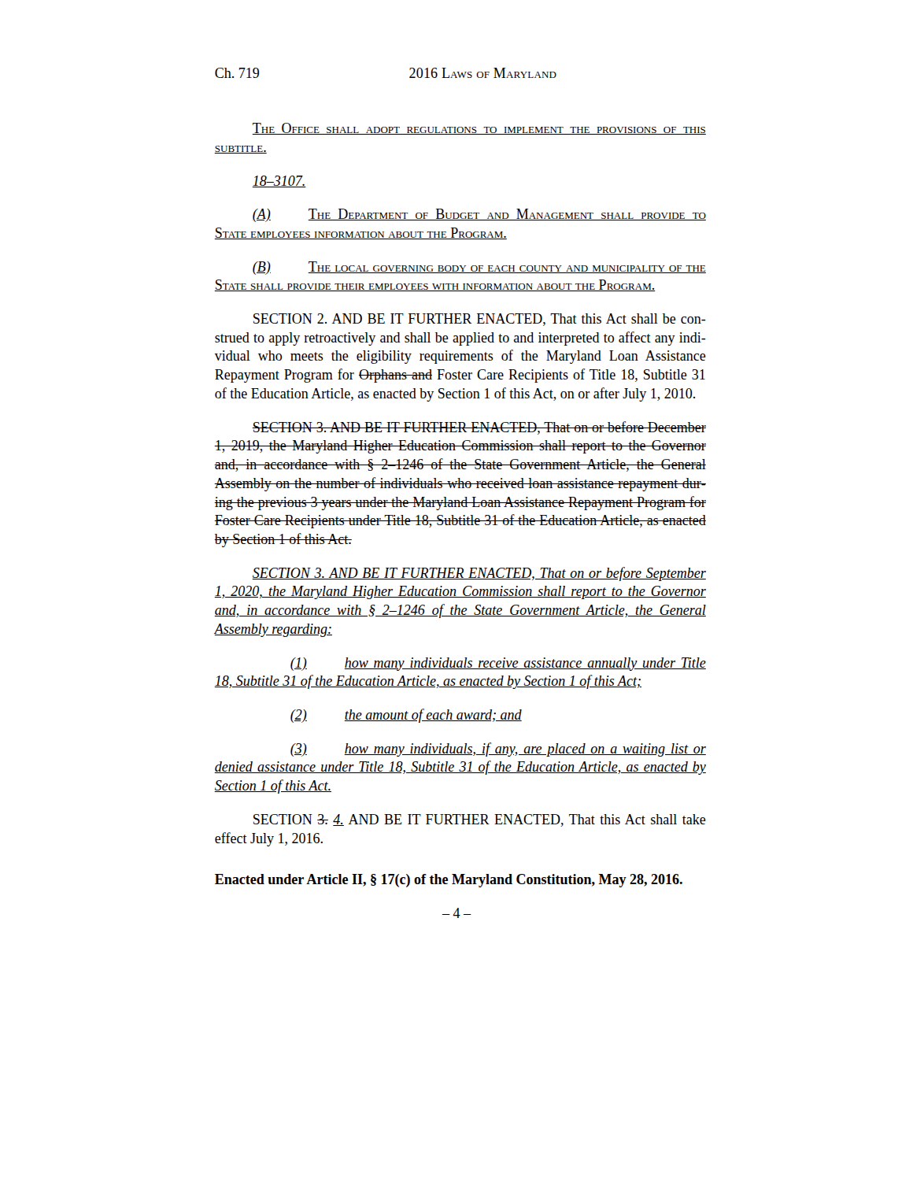Ch. 719
2016 Laws of Maryland
The Office shall adopt regulations to implement the provisions of this subtitle.
18–3107.
(A) The Department of Budget and Management shall provide to State employees information about the Program.
(B) The local governing body of each county and municipality of the State shall provide their employees with information about the Program.
SECTION 2. AND BE IT FURTHER ENACTED, That this Act shall be construed to apply retroactively and shall be applied to and interpreted to affect any individual who meets the eligibility requirements of the Maryland Loan Assistance Repayment Program for Orphans and Foster Care Recipients of Title 18, Subtitle 31 of the Education Article, as enacted by Section 1 of this Act, on or after July 1, 2010.
SECTION 3. AND BE IT FURTHER ENACTED, That on or before December 1, 2019, the Maryland Higher Education Commission shall report to the Governor and, in accordance with § 2–1246 of the State Government Article, the General Assembly on the number of individuals who received loan assistance repayment during the previous 3 years under the Maryland Loan Assistance Repayment Program for Foster Care Recipients under Title 18, Subtitle 31 of the Education Article, as enacted by Section 1 of this Act.
SECTION 3. AND BE IT FURTHER ENACTED, That on or before September 1, 2020, the Maryland Higher Education Commission shall report to the Governor and, in accordance with § 2–1246 of the State Government Article, the General Assembly regarding:
(1) how many individuals receive assistance annually under Title 18, Subtitle 31 of the Education Article, as enacted by Section 1 of this Act;
(2) the amount of each award; and
(3) how many individuals, if any, are placed on a waiting list or denied assistance under Title 18, Subtitle 31 of the Education Article, as enacted by Section 1 of this Act.
SECTION 3. 4. AND BE IT FURTHER ENACTED, That this Act shall take effect July 1, 2016.
Enacted under Article II, § 17(c) of the Maryland Constitution, May 28, 2016.
– 4 –